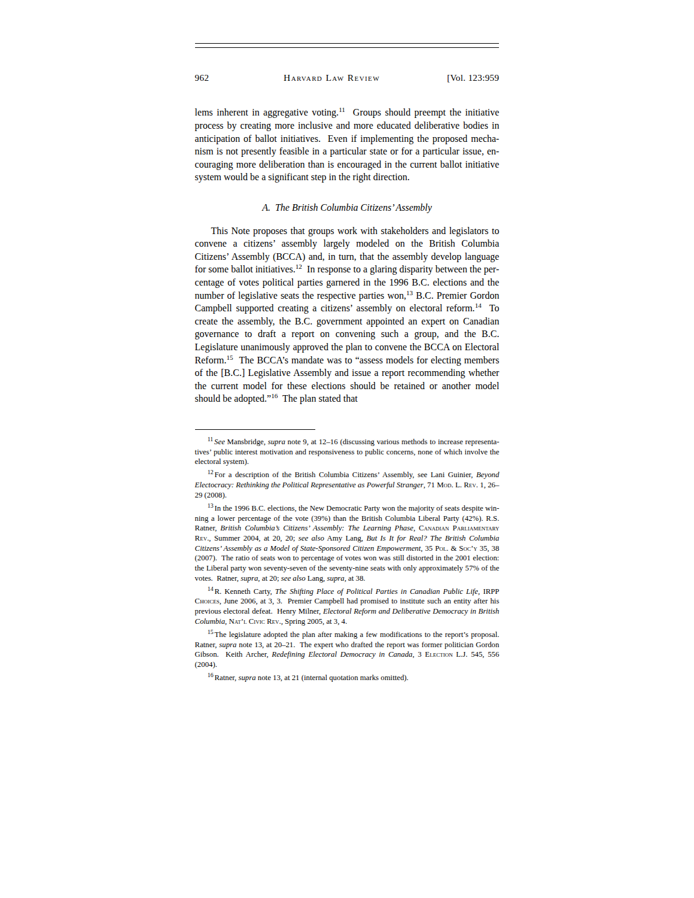962 Harvard Law Review [Vol. 123:959
lems inherent in aggregative voting.11 Groups should preempt the initiative process by creating more inclusive and more educated deliberative bodies in anticipation of ballot initiatives. Even if implementing the proposed mechanism is not presently feasible in a particular state or for a particular issue, encouraging more deliberation than is encouraged in the current ballot initiative system would be a significant step in the right direction.
A. The British Columbia Citizens’ Assembly
This Note proposes that groups work with stakeholders and legislators to convene a citizens’ assembly largely modeled on the British Columbia Citizens’ Assembly (BCCA) and, in turn, that the assembly develop language for some ballot initiatives.12 In response to a glaring disparity between the percentage of votes political parties garnered in the 1996 B.C. elections and the number of legislative seats the respective parties won,13 B.C. Premier Gordon Campbell supported creating a citizens’ assembly on electoral reform.14 To create the assembly, the B.C. government appointed an expert on Canadian governance to draft a report on convening such a group, and the B.C. Legislature unanimously approved the plan to convene the BCCA on Electoral Reform.15 The BCCA’s mandate was to “assess models for electing members of the [B.C.] Legislative Assembly and issue a report recommending whether the current model for these elections should be retained or another model should be adopted.”16 The plan stated that
11 See Mansbridge, supra note 9, at 12–16 (discussing various methods to increase representatives’ public interest motivation and responsiveness to public concerns, none of which involve the electoral system).
12 For a description of the British Columbia Citizens’ Assembly, see Lani Guinier, Beyond Electocracy: Rethinking the Political Representative as Powerful Stranger, 71 Mod. L. Rev. 1, 26–29 (2008).
13 In the 1996 B.C. elections, the New Democratic Party won the majority of seats despite winning a lower percentage of the vote (39%) than the British Columbia Liberal Party (42%). R.S. Ratner, British Columbia’s Citizens’ Assembly: The Learning Phase, Canadian Parliamentary Rev., Summer 2004, at 20, 20; see also Amy Lang, But Is It for Real? The British Columbia Citizens’ Assembly as a Model of State-Sponsored Citizen Empowerment, 35 Pol. & Soc’y 35, 38 (2007). The ratio of seats won to percentage of votes won was still distorted in the 2001 election: the Liberal party won seventy-seven of the seventy-nine seats with only approximately 57% of the votes. Ratner, supra, at 20; see also Lang, supra, at 38.
14 R. Kenneth Carty, The Shifting Place of Political Parties in Canadian Public Life, IRPP Choices, June 2006, at 3, 3. Premier Campbell had promised to institute such an entity after his previous electoral defeat. Henry Milner, Electoral Reform and Deliberative Democracy in British Columbia, Nat’l Civic Rev., Spring 2005, at 3, 4.
15 The legislature adopted the plan after making a few modifications to the report’s proposal. Ratner, supra note 13, at 20–21. The expert who drafted the report was former politician Gordon Gibson. Keith Archer, Redefining Electoral Democracy in Canada, 3 Election L.J. 545, 556 (2004).
16 Ratner, supra note 13, at 21 (internal quotation marks omitted).